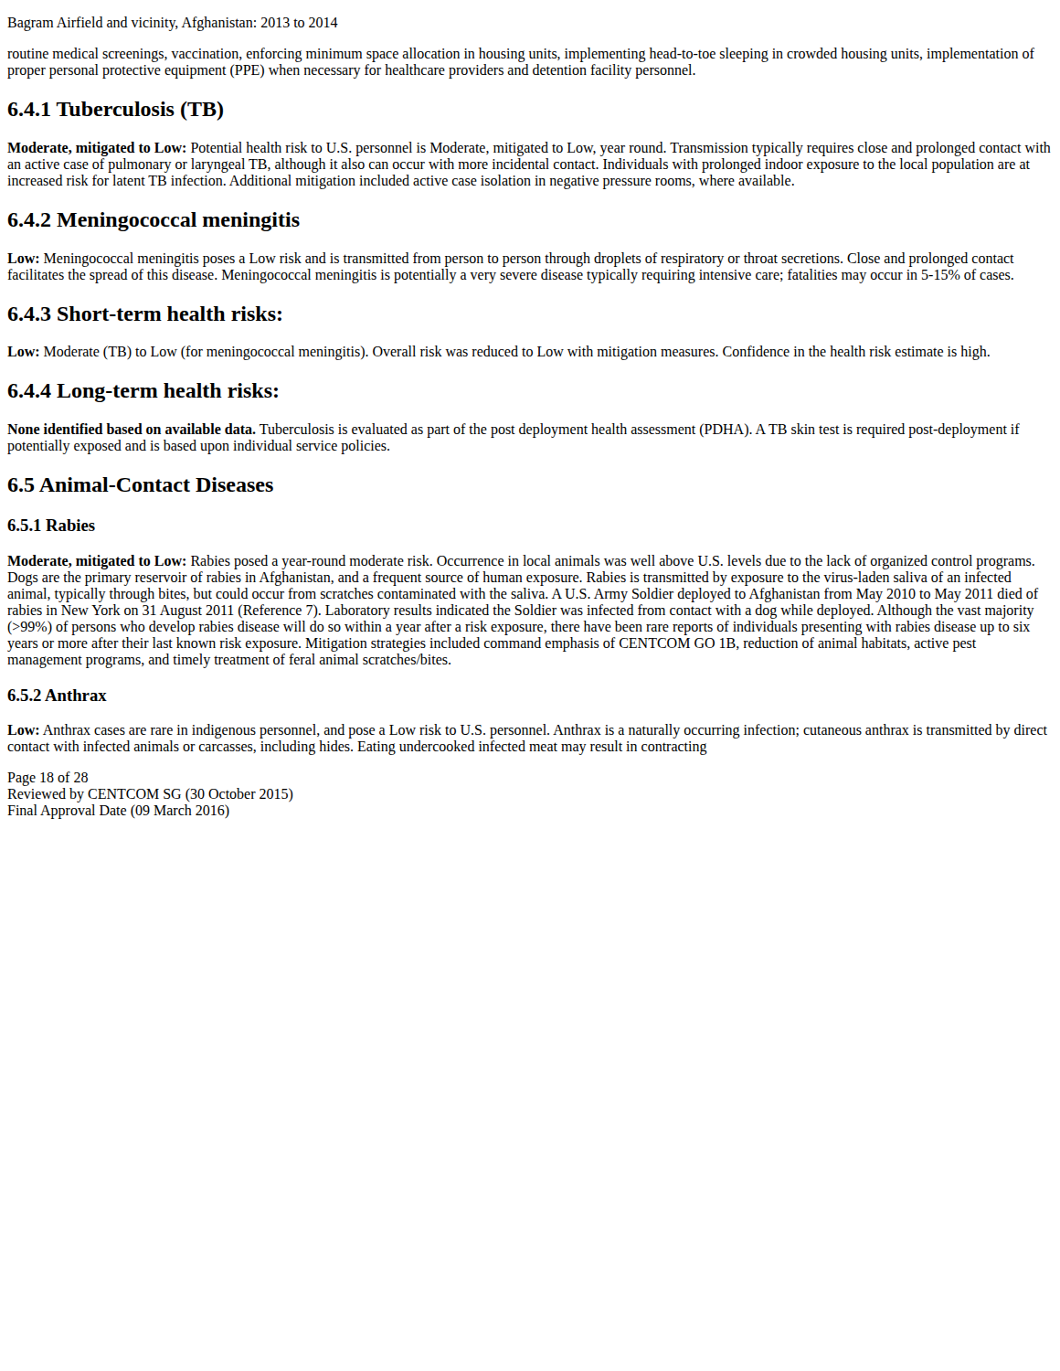Bagram Airfield and vicinity, Afghanistan: 2013 to 2014
routine medical screenings, vaccination, enforcing minimum space allocation in housing units, implementing head-to-toe sleeping in crowded housing units, implementation of proper personal protective equipment (PPE) when necessary for healthcare providers and detention facility personnel.
6.4.1 Tuberculosis (TB)
Moderate, mitigated to Low: Potential health risk to U.S. personnel is Moderate, mitigated to Low, year round. Transmission typically requires close and prolonged contact with an active case of pulmonary or laryngeal TB, although it also can occur with more incidental contact. Individuals with prolonged indoor exposure to the local population are at increased risk for latent TB infection. Additional mitigation included active case isolation in negative pressure rooms, where available.
6.4.2 Meningococcal meningitis
Low: Meningococcal meningitis poses a Low risk and is transmitted from person to person through droplets of respiratory or throat secretions. Close and prolonged contact facilitates the spread of this disease. Meningococcal meningitis is potentially a very severe disease typically requiring intensive care; fatalities may occur in 5-15% of cases.
6.4.3 Short-term health risks:
Low: Moderate (TB) to Low (for meningococcal meningitis). Overall risk was reduced to Low with mitigation measures. Confidence in the health risk estimate is high.
6.4.4 Long-term health risks:
None identified based on available data. Tuberculosis is evaluated as part of the post deployment health assessment (PDHA). A TB skin test is required post-deployment if potentially exposed and is based upon individual service policies.
6.5 Animal-Contact Diseases
6.5.1 Rabies
Moderate, mitigated to Low: Rabies posed a year-round moderate risk. Occurrence in local animals was well above U.S. levels due to the lack of organized control programs. Dogs are the primary reservoir of rabies in Afghanistan, and a frequent source of human exposure. Rabies is transmitted by exposure to the virus-laden saliva of an infected animal, typically through bites, but could occur from scratches contaminated with the saliva. A U.S. Army Soldier deployed to Afghanistan from May 2010 to May 2011 died of rabies in New York on 31 August 2011 (Reference 7). Laboratory results indicated the Soldier was infected from contact with a dog while deployed. Although the vast majority (>99%) of persons who develop rabies disease will do so within a year after a risk exposure, there have been rare reports of individuals presenting with rabies disease up to six years or more after their last known risk exposure. Mitigation strategies included command emphasis of CENTCOM GO 1B, reduction of animal habitats, active pest management programs, and timely treatment of feral animal scratches/bites.
6.5.2 Anthrax
Low: Anthrax cases are rare in indigenous personnel, and pose a Low risk to U.S. personnel. Anthrax is a naturally occurring infection; cutaneous anthrax is transmitted by direct contact with infected animals or carcasses, including hides. Eating undercooked infected meat may result in contracting
Page 18 of 28
Reviewed by CENTCOM SG (30 October 2015)
Final Approval Date (09 March 2016)